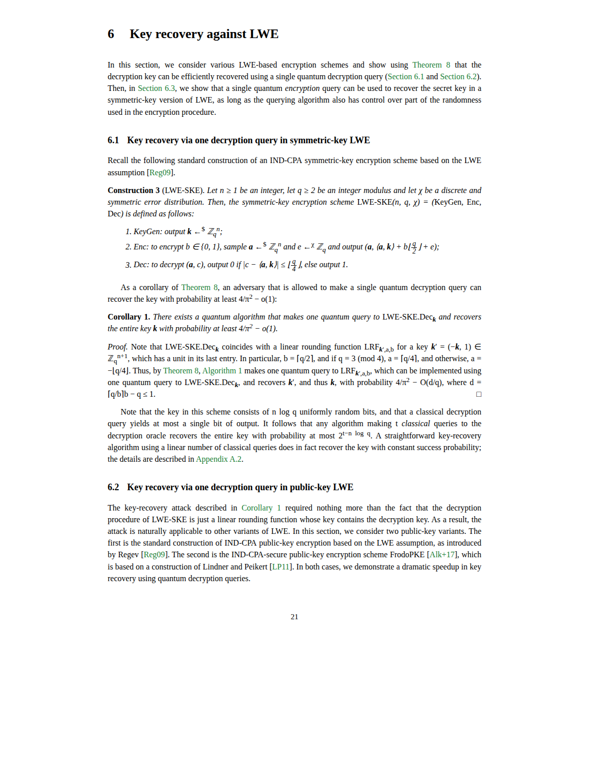6 Key recovery against LWE
In this section, we consider various LWE-based encryption schemes and show using Theorem 8 that the decryption key can be efficiently recovered using a single quantum decryption query (Section 6.1 and Section 6.2). Then, in Section 6.3, we show that a single quantum encryption query can be used to recover the secret key in a symmetric-key version of LWE, as long as the querying algorithm also has control over part of the randomness used in the encryption procedure.
6.1 Key recovery via one decryption query in symmetric-key LWE
Recall the following standard construction of an IND-CPA symmetric-key encryption scheme based on the LWE assumption [Reg09].
Construction 3 (LWE-SKE). Let n ≥ 1 be an integer, let q ≥ 2 be an integer modulus and let χ be a discrete and symmetric error distribution. Then, the symmetric-key encryption scheme LWE-SKE(n, q, χ) = (KeyGen, Enc, Dec) is defined as follows:
KeyGen: output k ←$ ℤqn;
Enc: to encrypt b ∈ {0, 1}, sample a ←$ ℤqn and e ←χ ℤq and output (a, ⟨a, k⟩ + b⌊q 2⌋ + e);
Dec: to decrypt (a, c), output 0 if |c − ⟨a, k⟩| ≤ ⌊q 4⌋, else output 1.
As a corollary of Theorem 8, an adversary that is allowed to make a single quantum decryption query can recover the key with probability at least 4/π2 − o(1):
Corollary 1. There exists a quantum algorithm that makes one quantum query to LWE-SKE.Deck and recovers the entire key k with probability at least 4/π2 − o(1).
Proof. Note that LWE-SKE.Deck coincides with a linear rounding function LRFk′,a,b for a key k′ = (−k, 1) ∈ ℤqn+1, which has a unit in its last entry. In particular, b = ⌈q/2⌉, and if q = 3 (mod 4), a = ⌈q/4⌉, and otherwise, a = −⌊q/4⌋. Thus, by Theorem 8, Algorithm 1 makes one quantum query to LRFk′,a,b, which can be implemented using one quantum query to LWE-SKE.Deck, and recovers k′, and thus k, with probability 4/π2 − O(d/q), where d = ⌈q/b⌉b − q ≤ 1. □
Note that the key in this scheme consists of n log q uniformly random bits, and that a classical decryption query yields at most a single bit of output. It follows that any algorithm making t classical queries to the decryption oracle recovers the entire key with probability at most 2t−n log q. A straightforward key-recovery algorithm using a linear number of classical queries does in fact recover the key with constant success probability; the details are described in Appendix A.2.
6.2 Key recovery via one decryption query in public-key LWE
The key-recovery attack described in Corollary 1 required nothing more than the fact that the decryption procedure of LWE-SKE is just a linear rounding function whose key contains the decryption key. As a result, the attack is naturally applicable to other variants of LWE. In this section, we consider two public-key variants. The first is the standard construction of IND-CPA public-key encryption based on the LWE assumption, as introduced by Regev [Reg09]. The second is the IND-CPA-secure public-key encryption scheme FrodoPKE [Alk+17], which is based on a construction of Lindner and Peikert [LP11]. In both cases, we demonstrate a dramatic speedup in key recovery using quantum decryption queries.
21